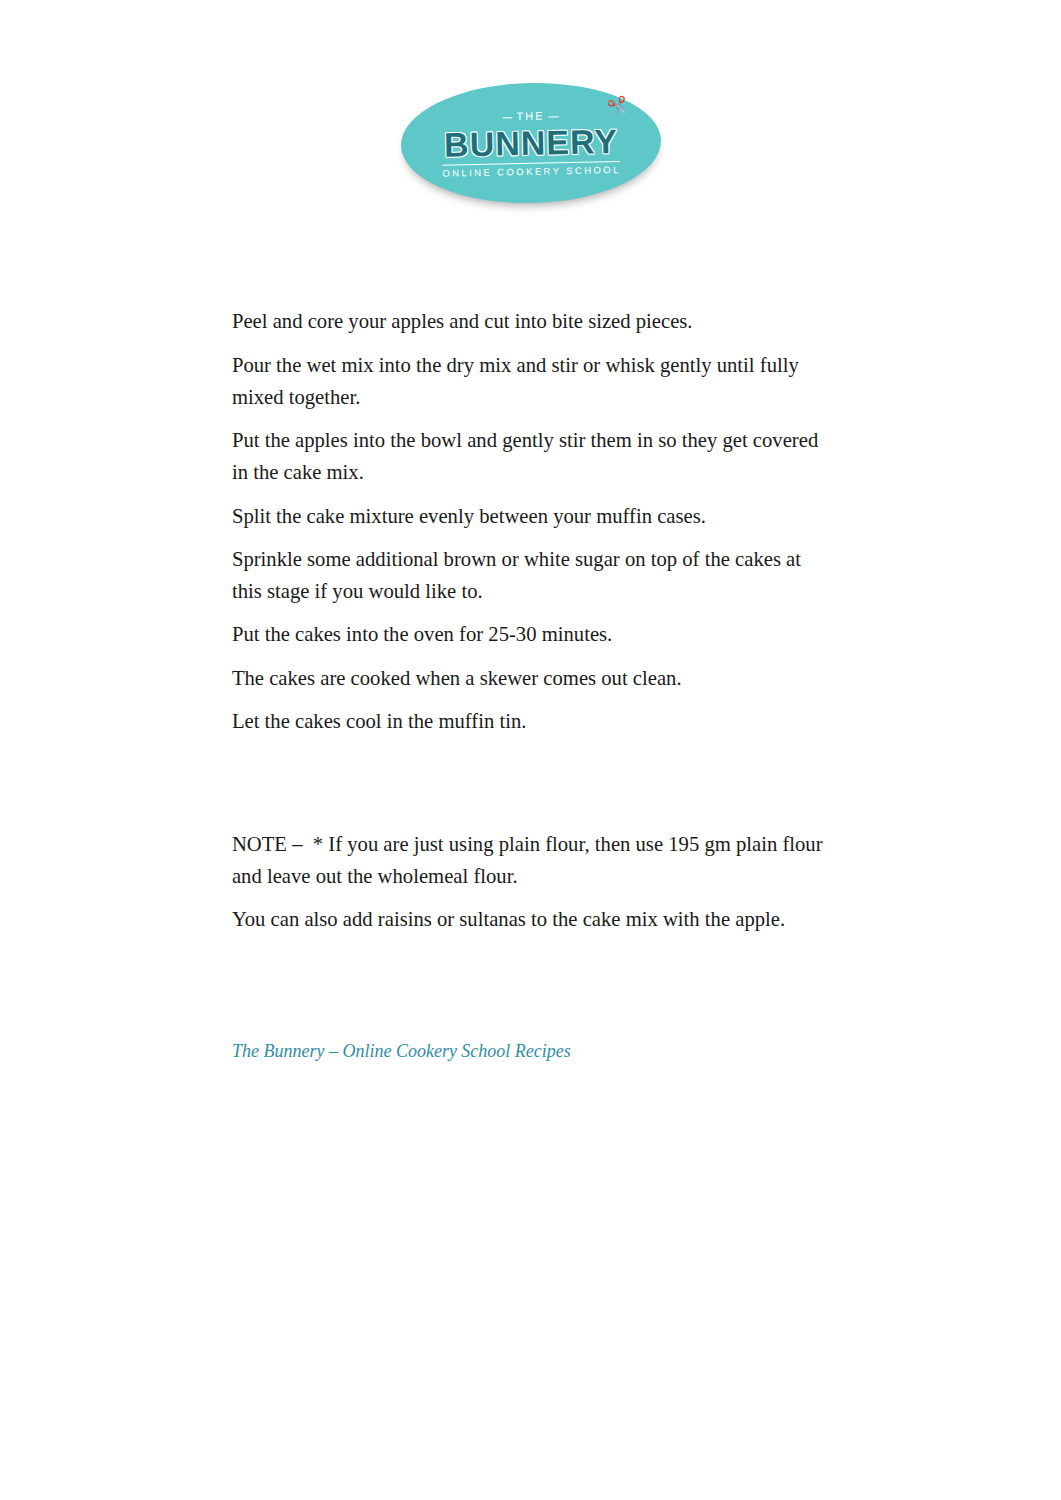✂️
The
Bunnery
Online Cookery School
Peel and core your apples and cut into bite sized pieces.
Pour the wet mix into the dry mix and stir or whisk gently until fully mixed together.
Put the apples into the bowl and gently stir them in so they get covered in the cake mix.
Split the cake mixture evenly between your muffin cases.
Sprinkle some additional brown or white sugar on top of the cakes at this stage if you would like to.
Put the cakes into the oven for 25-30 minutes.
The cakes are cooked when a skewer comes out clean.
Let the cakes cool in the muffin tin.
NOTE – * If you are just using plain flour, then use 195 gm plain flour and leave out the wholemeal flour.
You can also add raisins or sultanas to the cake mix with the apple.
The Bunnery – Online Cookery School Recipes